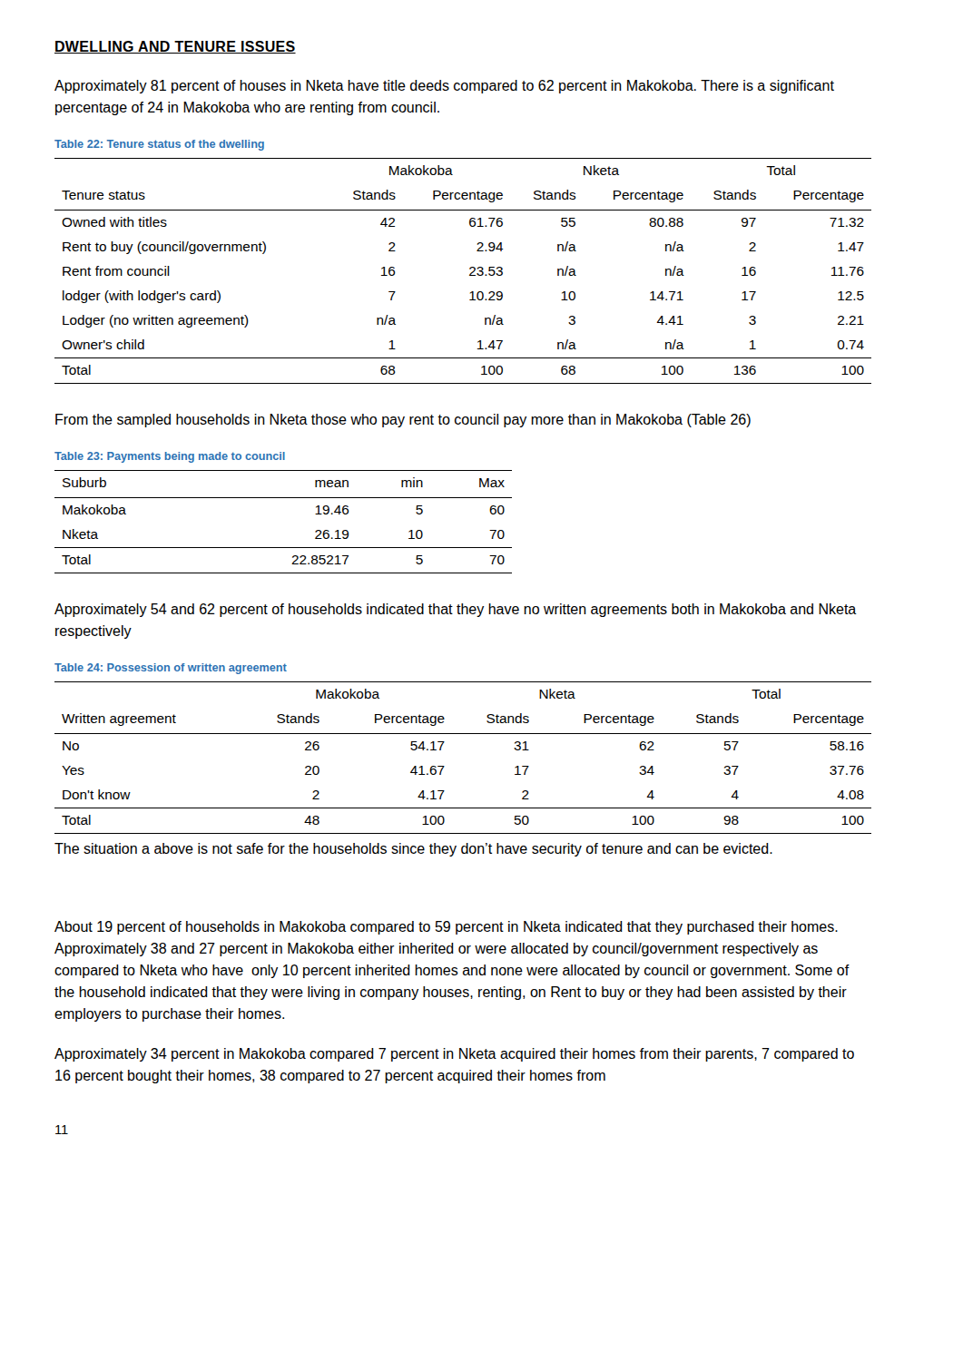DWELLING AND TENURE ISSUES
Approximately 81 percent of houses in Nketa have title deeds compared to 62 percent in Makokoba. There is a significant percentage of 24 in Makokoba who are renting from council.
Table 22: Tenure status of the dwelling
| | Makokoba | Nketa | Total |
| --- | --- | --- | --- |
| Tenure status | Stands | Percentage | Stands | Percentage | Stands | Percentage |
| Owned with titles | 42 | 61.76 | 55 | 80.88 | 97 | 71.32 |
| Rent to buy (council/government) | 2 | 2.94 | n/a | n/a | 2 | 1.47 |
| Rent from council | 16 | 23.53 | n/a | n/a | 16 | 11.76 |
| lodger (with lodger's card) | 7 | 10.29 | 10 | 14.71 | 17 | 12.5 |
| Lodger (no written agreement) | n/a | n/a | 3 | 4.41 | 3 | 2.21 |
| Owner's child | 1 | 1.47 | n/a | n/a | 1 | 0.74 |
| Total | 68 | 100 | 68 | 100 | 136 | 100 |
From the sampled households in Nketa those who pay rent to council pay more than in Makokoba (Table 26)
Table 23: Payments being made to council
| Suburb | mean | min | Max |
| --- | --- | --- | --- |
| Makokoba | 19.46 | 5 | 60 |
| Nketa | 26.19 | 10 | 70 |
| Total | 22.85217 | 5 | 70 |
Approximately 54 and 62 percent of households indicated that they have no written agreements both in Makokoba and Nketa respectively
Table 24: Possession of written agreement
| | Makokoba | Nketa | Total |
| --- | --- | --- | --- |
| Written agreement | Stands | Percentage | Stands | Percentage | Stands | Percentage |
| No | 26 | 54.17 | 31 | 62 | 57 | 58.16 |
| Yes | 20 | 41.67 | 17 | 34 | 37 | 37.76 |
| Don't know | 2 | 4.17 | 2 | 4 | 4 | 4.08 |
| Total | 48 | 100 | 50 | 100 | 98 | 100 |
The situation a above is not safe for the households since they don’t have security of tenure and can be evicted.
About 19 percent of households in Makokoba compared to 59 percent in Nketa indicated that they purchased their homes. Approximately 38 and 27 percent in Makokoba either inherited or were allocated by council/government respectively as compared to Nketa who have only 10 percent inherited homes and none were allocated by council or government. Some of the household indicated that they were living in company houses, renting, on Rent to buy or they had been assisted by their employers to purchase their homes.
Approximately 34 percent in Makokoba compared 7 percent in Nketa acquired their homes from their parents, 7 compared to 16 percent bought their homes, 38 compared to 27 percent acquired their homes from
11